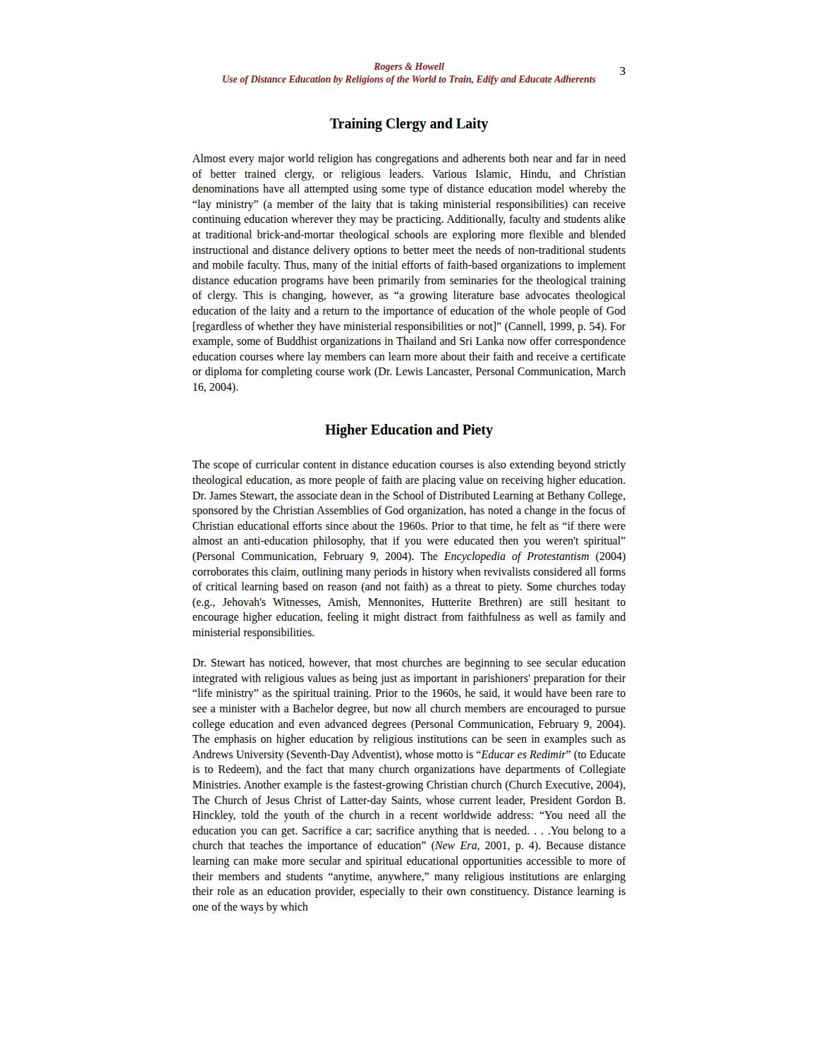3
Rogers & Howell
Use of Distance Education by Religions of the World to Train, Edify and Educate Adherents
Training Clergy and Laity
Almost every major world religion has congregations and adherents both near and far in need of better trained clergy, or religious leaders. Various Islamic, Hindu, and Christian denominations have all attempted using some type of distance education model whereby the “lay ministry” (a member of the laity that is taking ministerial responsibilities) can receive continuing education wherever they may be practicing. Additionally, faculty and students alike at traditional brick-and-mortar theological schools are exploring more flexible and blended instructional and distance delivery options to better meet the needs of non-traditional students and mobile faculty. Thus, many of the initial efforts of faith-based organizations to implement distance education programs have been primarily from seminaries for the theological training of clergy. This is changing, however, as “a growing literature base advocates theological education of the laity and a return to the importance of education of the whole people of God [regardless of whether they have ministerial responsibilities or not]” (Cannell, 1999, p. 54). For example, some of Buddhist organizations in Thailand and Sri Lanka now offer correspondence education courses where lay members can learn more about their faith and receive a certificate or diploma for completing course work (Dr. Lewis Lancaster, Personal Communication, March 16, 2004).
Higher Education and Piety
The scope of curricular content in distance education courses is also extending beyond strictly theological education, as more people of faith are placing value on receiving higher education. Dr. James Stewart, the associate dean in the School of Distributed Learning at Bethany College, sponsored by the Christian Assemblies of God organization, has noted a change in the focus of Christian educational efforts since about the 1960s. Prior to that time, he felt as “if there were almost an anti-education philosophy, that if you were educated then you weren't spiritual” (Personal Communication, February 9, 2004). The Encyclopedia of Protestantism (2004) corroborates this claim, outlining many periods in history when revivalists considered all forms of critical learning based on reason (and not faith) as a threat to piety. Some churches today (e.g., Jehovah's Witnesses, Amish, Mennonites, Hutterite Brethren) are still hesitant to encourage higher education, feeling it might distract from faithfulness as well as family and ministerial responsibilities.
Dr. Stewart has noticed, however, that most churches are beginning to see secular education integrated with religious values as being just as important in parishioners' preparation for their “life ministry” as the spiritual training. Prior to the 1960s, he said, it would have been rare to see a minister with a Bachelor degree, but now all church members are encouraged to pursue college education and even advanced degrees (Personal Communication, February 9, 2004). The emphasis on higher education by religious institutions can be seen in examples such as Andrews University (Seventh-Day Adventist), whose motto is “Educar es Redimir” (to Educate is to Redeem), and the fact that many church organizations have departments of Collegiate Ministries. Another example is the fastest-growing Christian church (Church Executive, 2004), The Church of Jesus Christ of Latter-day Saints, whose current leader, President Gordon B. Hinckley, told the youth of the church in a recent worldwide address: “You need all the education you can get. Sacrifice a car; sacrifice anything that is needed. . . .You belong to a church that teaches the importance of education” (New Era, 2001, p. 4). Because distance learning can make more secular and spiritual educational opportunities accessible to more of their members and students “anytime, anywhere,” many religious institutions are enlarging their role as an education provider, especially to their own constituency. Distance learning is one of the ways by which